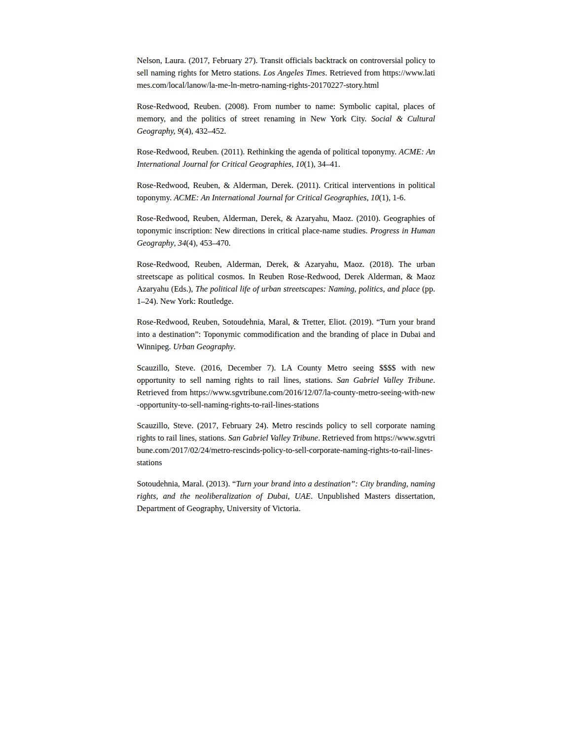Nelson, Laura. (2017, February 27). Transit officials backtrack on controversial policy to sell naming rights for Metro stations. Los Angeles Times. Retrieved from https://www.latimes.com/local/lanow/la-me-ln-metro-naming-rights-20170227-story.html
Rose-Redwood, Reuben. (2008). From number to name: Symbolic capital, places of memory, and the politics of street renaming in New York City. Social & Cultural Geography, 9(4), 432–452.
Rose-Redwood, Reuben. (2011). Rethinking the agenda of political toponymy. ACME: An International Journal for Critical Geographies, 10(1), 34–41.
Rose-Redwood, Reuben, & Alderman, Derek. (2011). Critical interventions in political toponymy. ACME: An International Journal for Critical Geographies, 10(1), 1-6.
Rose-Redwood, Reuben, Alderman, Derek, & Azaryahu, Maoz. (2010). Geographies of toponymic inscription: New directions in critical place-name studies. Progress in Human Geography, 34(4), 453–470.
Rose-Redwood, Reuben, Alderman, Derek, & Azaryahu, Maoz. (2018). The urban streetscape as political cosmos. In Reuben Rose-Redwood, Derek Alderman, & Maoz Azaryahu (Eds.), The political life of urban streetscapes: Naming, politics, and place (pp. 1–24). New York: Routledge.
Rose-Redwood, Reuben, Sotoudehnia, Maral, & Tretter, Eliot. (2019). “Turn your brand into a destination”: Toponymic commodification and the branding of place in Dubai and Winnipeg. Urban Geography.
Scauzillo, Steve. (2016, December 7). LA County Metro seeing $$$$ with new opportunity to sell naming rights to rail lines, stations. San Gabriel Valley Tribune. Retrieved from https://www.sgvtribune.com/2016/12/07/la-county-metro-seeing-with-new-opportunity-to-sell-naming-rights-to-rail-lines-stations
Scauzillo, Steve. (2017, February 24). Metro rescinds policy to sell corporate naming rights to rail lines, stations. San Gabriel Valley Tribune. Retrieved from https://www.sgvtribune.com/2017/02/24/metro-rescinds-policy-to-sell-corporate-naming-rights-to-rail-lines-stations
Sotoudehnia, Maral. (2013). “Turn your brand into a destination”: City branding, naming rights, and the neoliberalization of Dubai, UAE. Unpublished Masters dissertation, Department of Geography, University of Victoria.